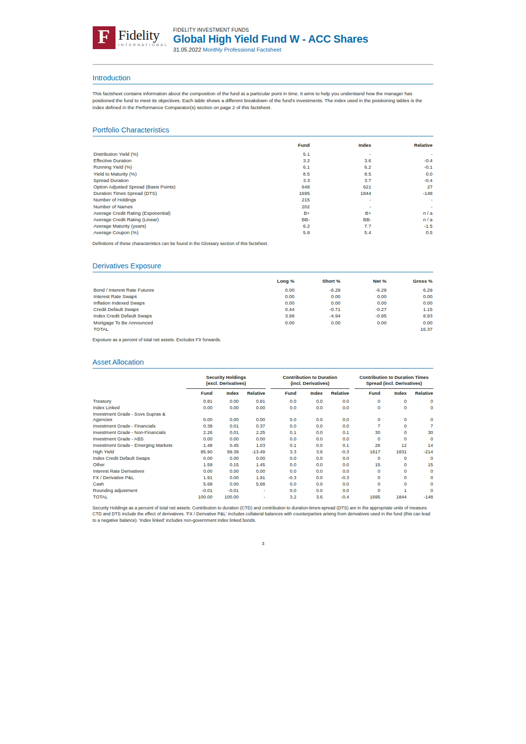F
Fidelity
INTERNATIONAL
FIDELITY INVESTMENT FUNDS
Global High Yield Fund W - ACC Shares
31.05.2022 Monthly Professional Factsheet
Introduction
This factsheet contains information about the composition of the fund at a particular point in time. It aims to help you understand how the manager has positioned the fund to meet its objectives. Each table shows a different breakdown of the fund's investments. The index used in the positioning tables is the index defined in the Performance Comparator(s) section on page 2 of this factsheet.
Portfolio Characteristics
| | Fund | Index | Relative |
| --- | --- | --- | --- |
| Distribution Yield (%) | 5.1 | - | - |
| Effective Duration | 3.2 | 3.6 | -0.4 |
| Running Yield (%) | 6.1 | 6.2 | -0.1 |
| Yield to Maturity (%) | 8.5 | 8.5 | 0.0 |
| Spread Duration | 3.3 | 3.7 | -0.4 |
| Option Adjusted Spread (Basis Points) | 648 | 621 | 27 |
| Duration Times Spread (DTS) | 1695 | 1844 | -148 |
| Number of Holdings | 215 | - | - |
| Number of Names | 202 | - | - |
| Average Credit Rating (Exponential) | B+ | B+ | n / a |
| Average Credit Rating (Linear) | BB- | BB- | n / a |
| Average Maturity (years) | 6.2 | 7.7 | -1.5 |
| Average Coupon (%) | 5.8 | 5.4 | 0.5 |
Definitions of these characteristics can be found in the Glossary section of this factsheet.
Derivatives Exposure
| | Long % | Short % | Net % | Gross % |
| --- | --- | --- | --- | --- |
| Bond / Interest Rate Futures | 0.00 | -6.29 | -6.29 | 6.29 |
| Interest Rate Swaps | 0.00 | 0.00 | 0.00 | 0.00 |
| Inflation Indexed Swaps | 0.00 | 0.00 | 0.00 | 0.00 |
| Credit Default Swaps | 0.44 | -0.71 | -0.27 | 1.15 |
| Index Credit Default Swaps | 3.99 | -4.94 | -0.95 | 8.93 |
| Mortgage To Be Announced | 0.00 | 0.00 | 0.00 | 0.00 |
| TOTAL | | | | 16.37 |
Exposure as a percent of total net assets. Excludes FX forwards.
Asset Allocation
| | | Security Holdings (excl. Derivatives) | | Contribution to Duration (incl. Derivatives) | | Contribution to Duration Times Spread (incl. Derivatives) |
| --- | --- | --- | --- | --- | --- | --- |
| | | Fund | Index | Relative | | Fund | Index | Relative | | Fund | Index | Relative |
| Treasury | | 0.81 | 0.00 | 0.81 | | 0.0 | 0.0 | 0.0 | | 0 | 0 | 0 |
| Index Linked | | 0.00 | 0.00 | 0.00 | | 0.0 | 0.0 | 0.0 | | 0 | 0 | 0 |
| Investment Grade - Sovs Supras & Agencies | | 0.00 | 0.00 | 0.00 | | 0.0 | 0.0 | 0.0 | | 0 | 0 | 0 |
| Investment Grade - Financials | | 0.38 | 0.01 | 0.37 | | 0.0 | 0.0 | 0.0 | | 7 | 0 | 7 |
| Investment Grade - Non-Financials | | 2.26 | 0.01 | 2.25 | | 0.1 | 0.0 | 0.1 | | 30 | 0 | 30 |
| Investment Grade - ABS | | 0.00 | 0.00 | 0.00 | | 0.0 | 0.0 | 0.0 | | 0 | 0 | 0 |
| Investment Grade - Emerging Markets | | 1.48 | 0.45 | 1.03 | | 0.1 | 0.0 | 0.1 | | 26 | 12 | 14 |
| High Yield | | 85.90 | 99.39 | -13.49 | | 3.3 | 3.6 | -0.3 | | 1617 | 1831 | -214 |
| Index Credit Default Swaps | | 0.00 | 0.00 | 0.00 | | 0.0 | 0.0 | 0.0 | | 0 | 0 | 0 |
| Other | | 1.59 | 0.15 | 1.45 | | 0.0 | 0.0 | 0.0 | | 15 | 0 | 15 |
| Interest Rate Derivatives | | 0.00 | 0.00 | 0.00 | | 0.0 | 0.0 | 0.0 | | 0 | 0 | 0 |
| FX / Derivative P&L | | 1.91 | 0.00 | 1.91 | | -0.3 | 0.0 | -0.3 | | 0 | 0 | 0 |
| Cash | | 5.68 | 0.00 | 5.68 | | 0.0 | 0.0 | 0.0 | | 0 | 0 | 0 |
| Rounding adjustment | | -0.01 | -0.01 | - | | 0.0 | 0.0 | 0.0 | | 0 | 1 | 0 |
| TOTAL | | 100.00 | 100.00 | - | | 3.2 | 3.6 | -0.4 | | 1695 | 1844 | -148 |
Security Holdings as a percent of total net assets. Contribution to duration (CTD) and contribution to duration-times-spread (DTS) are in the appropriate units of measure. CTD and DTS include the effect of derivatives. 'FX / Derivative P&L' includes collateral balances with counterparties arising from derivatives used in the fund (this can lead to a negative balance). 'Index linked' includes non-government index linked bonds.
3